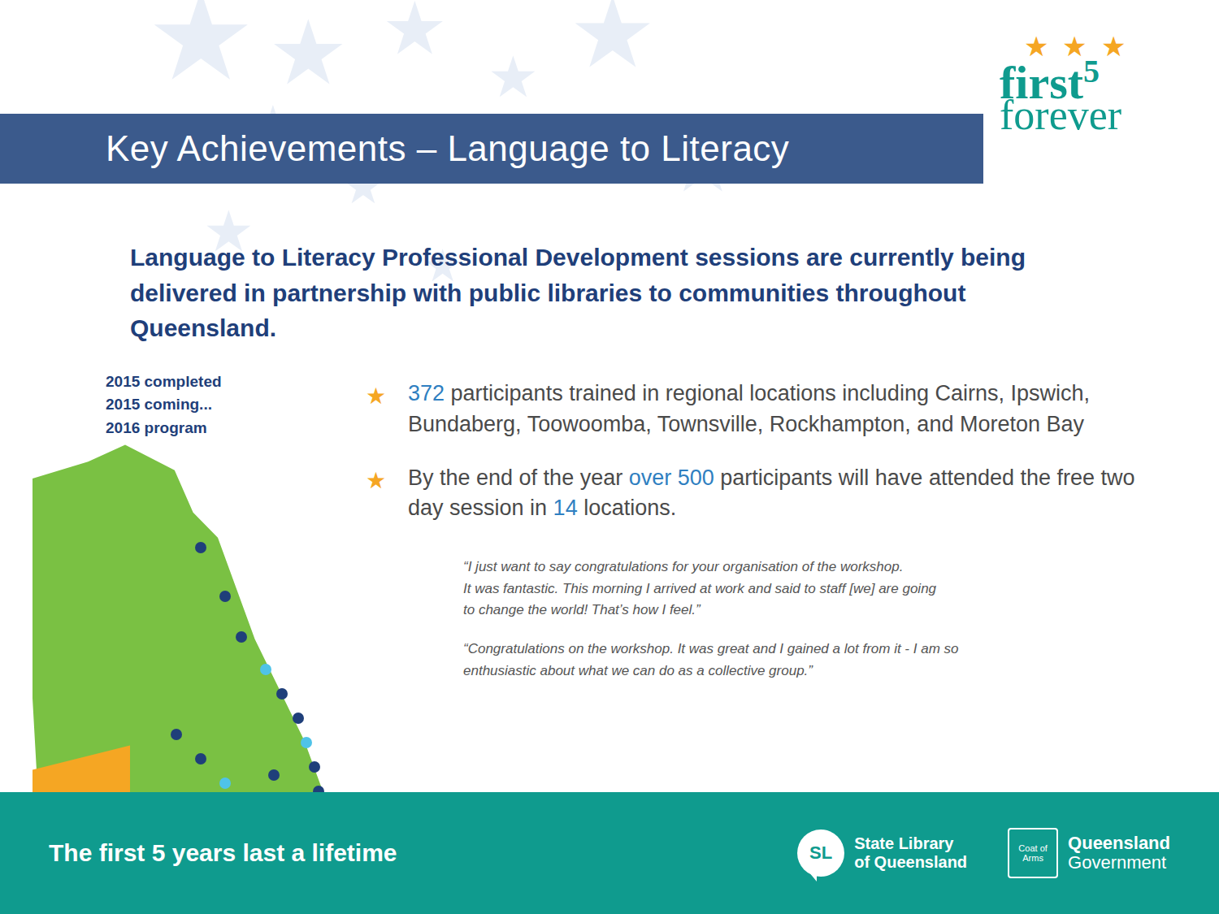★ ★ ★ ★ ★ ★ ★ ★ ★ ★
★ ★ ★
first5
forever
Key Achievements – Language to Literacy
Language to Literacy Professional Development sessions are currently being delivered in partnership with public libraries to communities throughout Queensland.
2015 completed
2015 coming...
2016 program
372 participants trained in regional locations including Cairns, Ipswich, Bundaberg, Toowoomba, Townsville, Rockhampton, and Moreton Bay
By the end of the year over 500 participants will have attended the free two day session in 14 locations.
“I just want to say congratulations for your organisation of the workshop.
It was fantastic. This morning I arrived at work and said to staff [we] are going
to change the world! That’s how I feel.”
“Congratulations on the workshop. It was great and I gained a lot from it - I am so
enthusiastic about what we can do as a collective group.”
The first 5 years last a lifetime
SL
State Library
of Queensland
Coat of
Arms
Queensland
Government